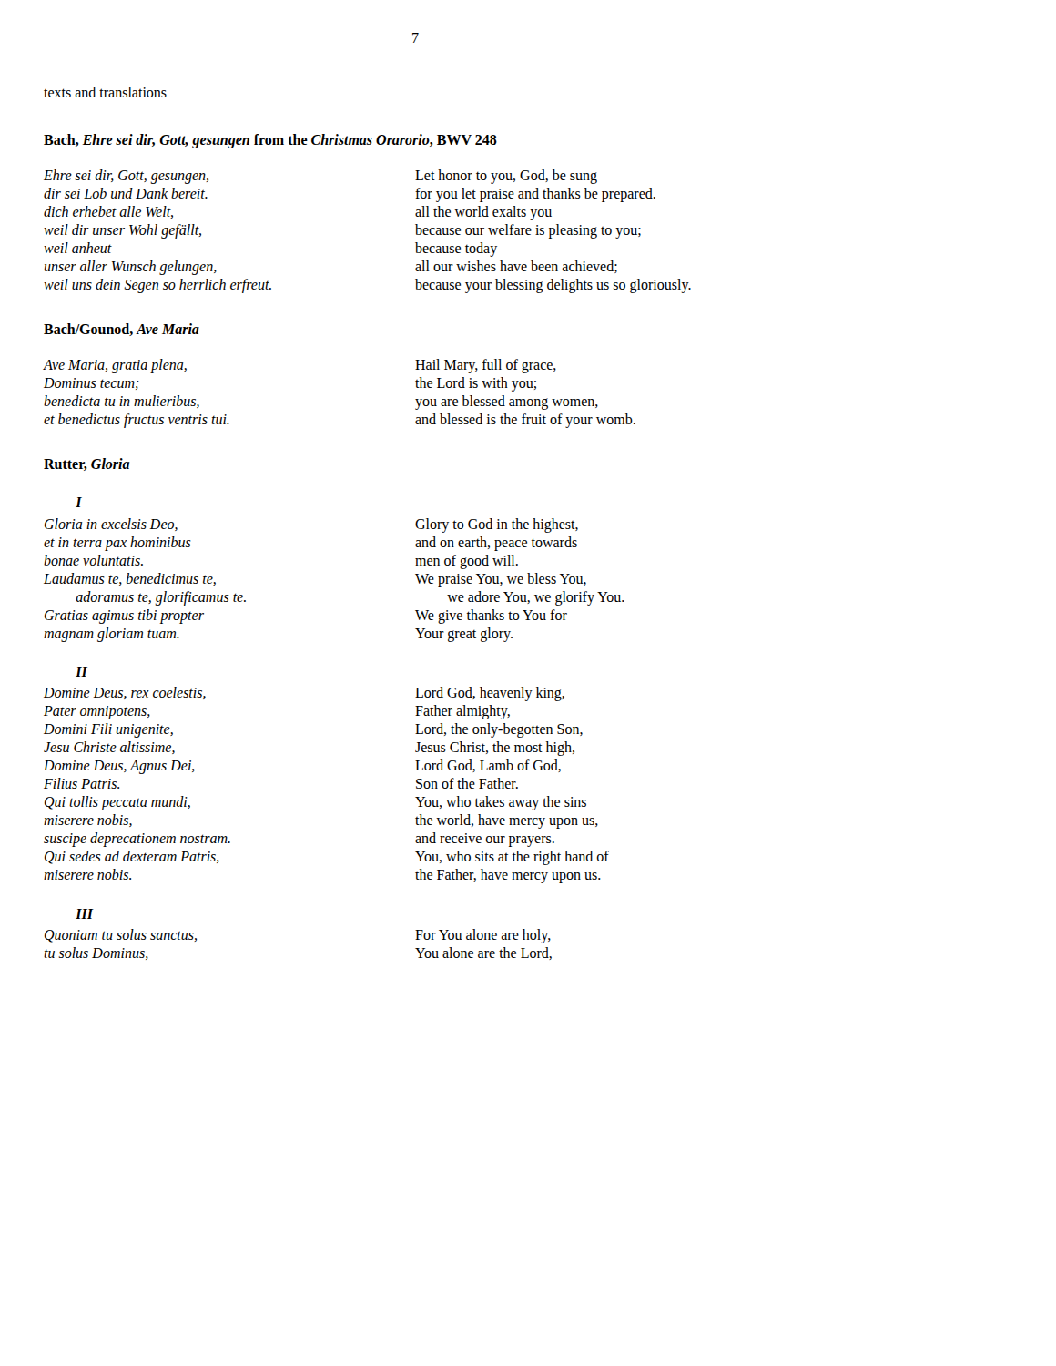7
texts and translations
Bach, Ehre sei dir, Gott, gesungen from the Christmas Orarorio, BWV 248
| Ehre sei dir, Gott, gesungen, | Let honor to you, God, be sung |
| dir sei Lob und Dank bereit. | for you let praise and thanks be prepared. |
| dich erhebet alle Welt, | all the world exalts you |
| weil dir unser Wohl gefällt, | because our welfare is pleasing to you; |
| weil anheut | because today |
| unser aller Wunsch gelungen, | all our wishes have been achieved; |
| weil uns dein Segen so herrlich erfreut. | because your blessing delights us so gloriously. |
Bach/Gounod, Ave Maria
| Ave Maria, gratia plena, | Hail Mary, full of grace, |
| Dominus tecum; | the Lord is with you; |
| benedicta tu in mulieribus, | you are blessed among women, |
| et benedictus fructus ventris tui. | and blessed is the fruit of your womb. |
Rutter, Gloria
I
| Gloria in excelsis Deo, | Glory to God in the highest, |
| et in terra pax hominibus | and on earth, peace towards |
| bonae voluntatis. | men of good will. |
| Laudamus te, benedicimus te, | We praise You, we bless You, |
| adoramus te, glorificamus te. | we adore You, we glorify You. |
| Gratias agimus tibi propter | We give thanks to You for |
| magnam gloriam tuam. | Your great glory. |
II
| Domine Deus, rex coelestis, | Lord God, heavenly king, |
| Pater omnipotens, | Father almighty, |
| Domini Fili unigenite, | Lord, the only-begotten Son, |
| Jesu Christe altissime, | Jesus Christ, the most high, |
| Domine Deus, Agnus Dei, | Lord God, Lamb of God, |
| Filius Patris. | Son of the Father. |
| Qui tollis peccata mundi, | You, who takes away the sins |
| miserere nobis, | the world, have mercy upon us, |
| suscipe deprecationem nostram. | and receive our prayers. |
| Qui sedes ad dexteram Patris, | You, who sits at the right hand of |
| miserere nobis. | the Father, have mercy upon us. |
III
| Quoniam tu solus sanctus, | For You alone are holy, |
| tu solus Dominus, | You alone are the Lord, |